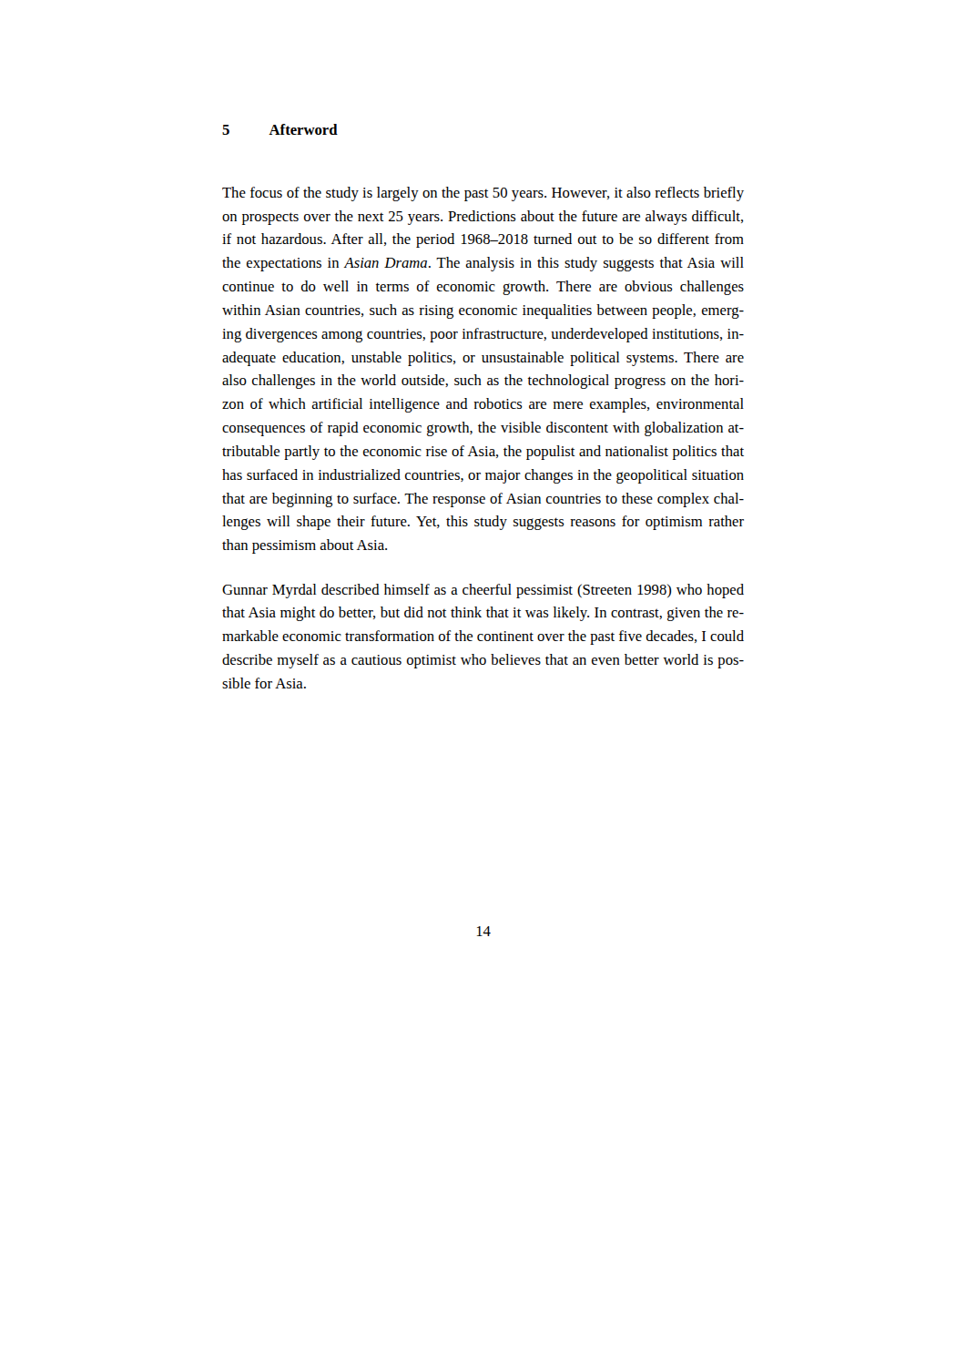5 Afterword
The focus of the study is largely on the past 50 years. However, it also reflects briefly on prospects over the next 25 years. Predictions about the future are always difficult, if not hazardous. After all, the period 1968–2018 turned out to be so different from the expectations in Asian Drama. The analysis in this study suggests that Asia will continue to do well in terms of economic growth. There are obvious challenges within Asian countries, such as rising economic inequalities between people, emerging divergences among countries, poor infrastructure, underdeveloped institutions, inadequate education, unstable politics, or unsustainable political systems. There are also challenges in the world outside, such as the technological progress on the horizon of which artificial intelligence and robotics are mere examples, environmental consequences of rapid economic growth, the visible discontent with globalization attributable partly to the economic rise of Asia, the populist and nationalist politics that has surfaced in industrialized countries, or major changes in the geopolitical situation that are beginning to surface. The response of Asian countries to these complex challenges will shape their future. Yet, this study suggests reasons for optimism rather than pessimism about Asia.
Gunnar Myrdal described himself as a cheerful pessimist (Streeten 1998) who hoped that Asia might do better, but did not think that it was likely. In contrast, given the remarkable economic transformation of the continent over the past five decades, I could describe myself as a cautious optimist who believes that an even better world is possible for Asia.
14